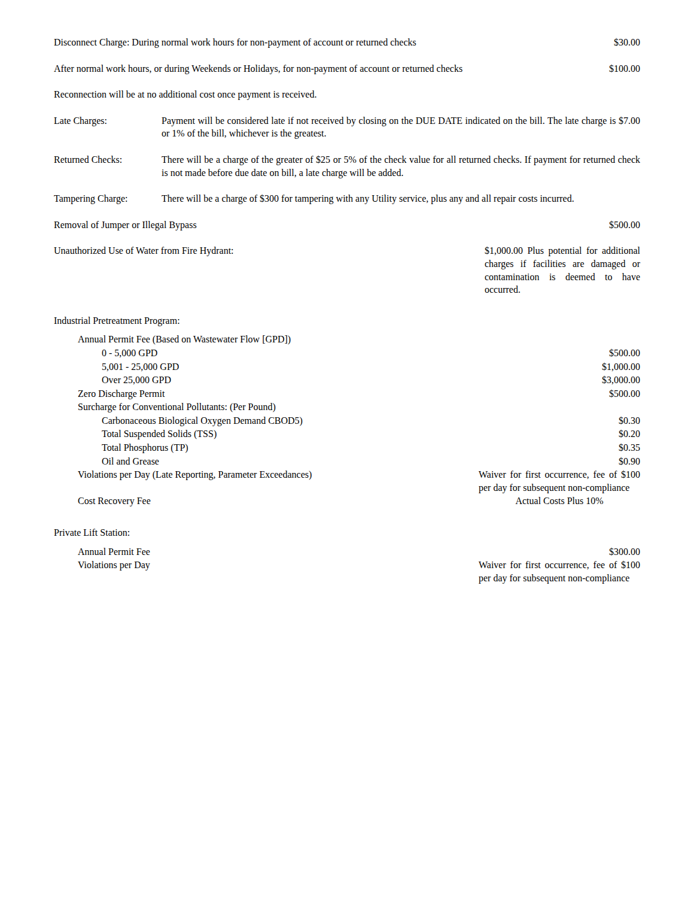| Disconnect Charge: During normal work hours for non-payment of account or returned checks | $30.00 |
| After normal work hours, or during Weekends or Holidays, for non-payment of account or returned checks | $100.00 |
| Reconnection will be at no additional cost once payment is received. |
| Late Charges: | Payment will be considered late if not received by closing on the DUE DATE indicated on the bill. The late charge is $7.00 or 1% of the bill, whichever is the greatest. |
| Returned Checks: | There will be a charge of the greater of $25 or 5% of the check value for all returned checks. If payment for returned check is not made before due date on bill, a late charge will be added. |
| Tampering Charge: | There will be a charge of $300 for tampering with any Utility service, plus any and all repair costs incurred. |
| Removal of Jumper or Illegal Bypass | $500.00 |
| Unauthorized Use of Water from Fire Hydrant: | $1,000.00 Plus potential for additional charges if facilities are damaged or contamination is deemed to have occurred. |
Industrial Pretreatment Program:
| Annual Permit Fee (Based on Wastewater Flow [GPD]) | |
| 0 - 5,000 GPD | $500.00 |
| 5,001 - 25,000 GPD | $1,000.00 |
| Over 25,000 GPD | $3,000.00 |
| Zero Discharge Permit | $500.00 |
| Surcharge for Conventional Pollutants: (Per Pound) | |
| Carbonaceous Biological Oxygen Demand CBOD5) | $0.30 |
| Total Suspended Solids (TSS) | $0.20 |
| Total Phosphorus (TP) | $0.35 |
| Oil and Grease | $0.90 |
| Violations per Day (Late Reporting, Parameter Exceedances) | Waiver for first occurrence, fee of $100 per day for subsequent non-compliance |
| Cost Recovery Fee | Actual Costs Plus 10% |
Private Lift Station:
| Annual Permit Fee | $300.00 |
| Violations per Day | Waiver for first occurrence, fee of $100 per day for subsequent non-compliance |